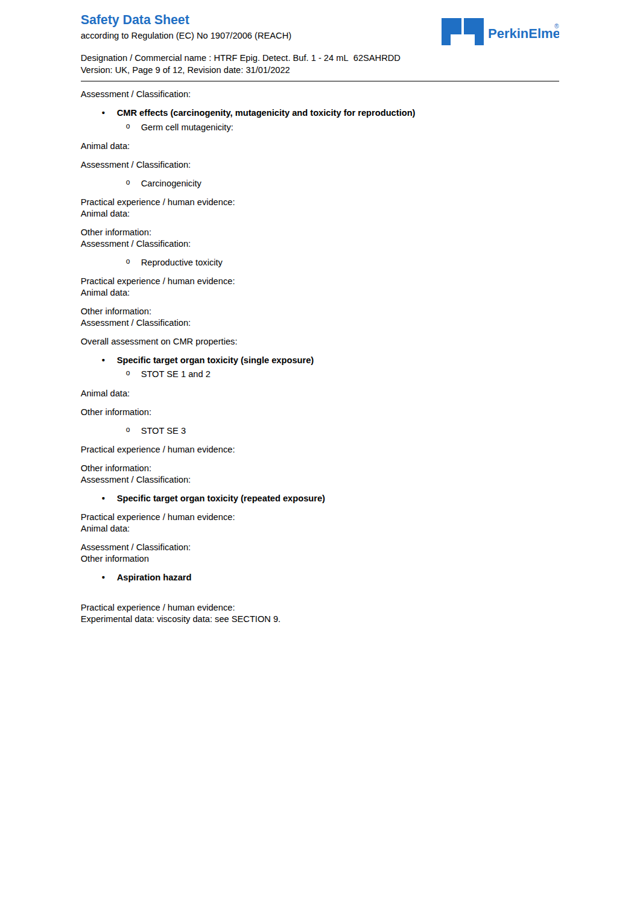Safety Data Sheet
according to Regulation (EC) No 1907/2006 (REACH)
Designation / Commercial name : HTRF Epig. Detect. Buf. 1 - 24 mL 62SAHRDD
Version: UK, Page 9 of 12, Revision date: 31/01/2022
PerkinElmer ®
Assessment / Classification:
CMR effects (carcinogenity, mutagenicity and toxicity for reproduction)
Germ cell mutagenicity:
Animal data:
Assessment / Classification:
Carcinogenicity
Practical experience / human evidence:
Animal data:
Other information:
Assessment / Classification:
Reproductive toxicity
Practical experience / human evidence:
Animal data:
Other information:
Assessment / Classification:
Overall assessment on CMR properties:
Specific target organ toxicity (single exposure)
STOT SE 1 and 2
Animal data:
Other information:
STOT SE 3
Practical experience / human evidence:
Other information:
Assessment / Classification:
Specific target organ toxicity (repeated exposure)
Practical experience / human evidence:
Animal data:
Assessment / Classification:
Other information
Aspiration hazard
Practical experience / human evidence:
Experimental data: viscosity data: see SECTION 9.